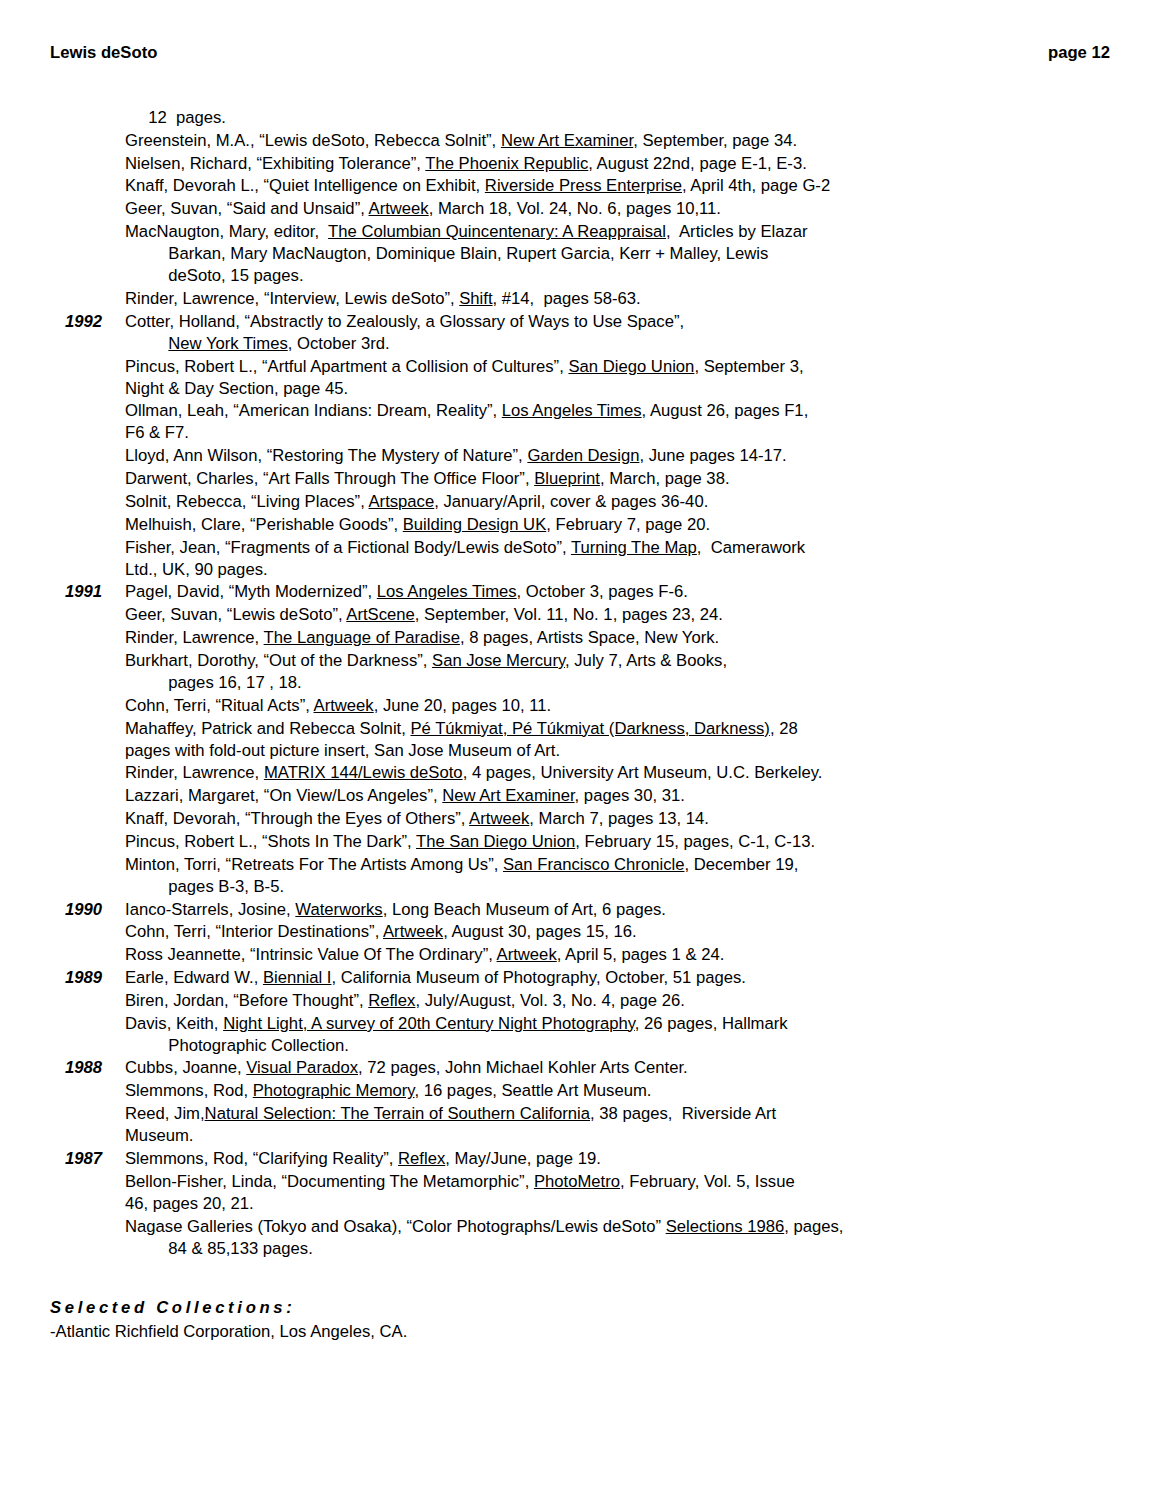Lewis deSoto page 12
12 pages.
Greenstein, M.A., “Lewis deSoto, Rebecca Solnit”, New Art Examiner, September, page 34.
Nielsen, Richard, “Exhibiting Tolerance”, The Phoenix Republic, August 22nd, page E-1, E-3.
Knaff, Devorah L., “Quiet Intelligence on Exhibit, Riverside Press Enterprise, April 4th, page G-2
Geer, Suvan, “Said and Unsaid”, Artweek, March 18, Vol. 24, No. 6, pages 10,11.
MacNaugton, Mary, editor, The Columbian Quincentenary: A Reappraisal, Articles by Elazar Barkan, Mary MacNaugton, Dominique Blain, Rupert Garcia, Kerr + Malley, Lewis deSoto, 15 pages.
Rinder, Lawrence, “Interview, Lewis deSoto”, Shift, #14, pages 58-63.
1992
Cotter, Holland, “Abstractly to Zealously, a Glossary of Ways to Use Space”, New York Times, October 3rd.
Pincus, Robert L., “Artful Apartment a Collision of Cultures”, San Diego Union, September 3,
Night & Day Section, page 45.
Ollman, Leah, “American Indians: Dream, Reality”, Los Angeles Times, August 26, pages F1,
F6 & F7.
Lloyd, Ann Wilson, “Restoring The Mystery of Nature”, Garden Design, June pages 14-17.
Darwent, Charles, “Art Falls Through The Office Floor”, Blueprint, March, page 38.
Solnit, Rebecca, “Living Places”, Artspace, January/April, cover & pages 36-40.
Melhuish, Clare, “Perishable Goods”, Building Design UK, February 7, page 20.
Fisher, Jean, “Fragments of a Fictional Body/Lewis deSoto”, Turning The Map, Camerawork
Ltd., UK, 90 pages.
1991
Pagel, David, “Myth Modernized”, Los Angeles Times, October 3, pages F-6.
Geer, Suvan, “Lewis deSoto”, ArtScene, September, Vol. 11, No. 1, pages 23, 24.
Rinder, Lawrence, The Language of Paradise, 8 pages, Artists Space, New York.
Burkhart, Dorothy, “Out of the Darkness”, San Jose Mercury, July 7, Arts & Books, pages 16, 17 , 18.
Cohn, Terri, “Ritual Acts”, Artweek, June 20, pages 10, 11.
Mahaffey, Patrick and Rebecca Solnit, Pé Túkmiyat, Pé Túkmiyat (Darkness, Darkness), 28
pages with fold-out picture insert, San Jose Museum of Art.
Rinder, Lawrence, MATRIX 144/Lewis deSoto, 4 pages, University Art Museum, U.C. Berkeley.
Lazzari, Margaret, “On View/Los Angeles”, New Art Examiner, pages 30, 31.
Knaff, Devorah, “Through the Eyes of Others”, Artweek, March 7, pages 13, 14.
Pincus, Robert L., “Shots In The Dark”, The San Diego Union, February 15, pages, C-1, C-13.
Minton, Torri, “Retreats For The Artists Among Us”, San Francisco Chronicle, December 19, pages B-3, B-5.
1990
Ianco-Starrels, Josine, Waterworks, Long Beach Museum of Art, 6 pages.
Cohn, Terri, “Interior Destinations”, Artweek, August 30, pages 15, 16.
Ross Jeannette, “Intrinsic Value Of The Ordinary”, Artweek, April 5, pages 1 & 24.
1989
Earle, Edward W., Biennial I, California Museum of Photography, October, 51 pages.
Biren, Jordan, “Before Thought”, Reflex, July/August, Vol. 3, No. 4, page 26.
Davis, Keith, Night Light, A survey of 20th Century Night Photography, 26 pages, Hallmark Photographic Collection.
1988
Cubbs, Joanne, Visual Paradox, 72 pages, John Michael Kohler Arts Center.
Slemmons, Rod, Photographic Memory, 16 pages, Seattle Art Museum.
Reed, Jim,Natural Selection: The Terrain of Southern California, 38 pages, Riverside Art
Museum.
1987
Slemmons, Rod, “Clarifying Reality”, Reflex, May/June, page 19.
Bellon-Fisher, Linda, “Documenting The Metamorphic”, PhotoMetro, February, Vol. 5, Issue
46, pages 20, 21.
Nagase Galleries (Tokyo and Osaka), “Color Photographs/Lewis deSoto” Selections 1986, pages, 84 & 85,133 pages.
Selected Collections:
-Atlantic Richfield Corporation, Los Angeles, CA.